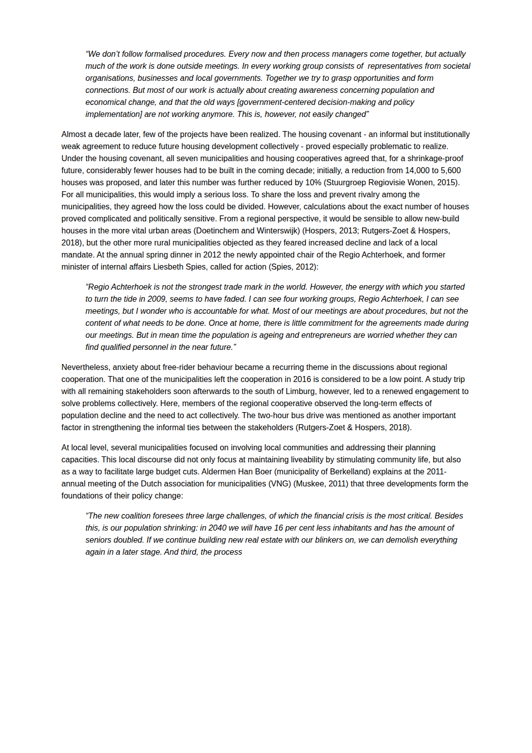“We don’t follow formalised procedures. Every now and then process managers come together, but actually much of the work is done outside meetings. In every working group consists of representatives from societal organisations, businesses and local governments. Together we try to grasp opportunities and form connections. But most of our work is actually about creating awareness concerning population and economical change, and that the old ways [government-centered decision-making and policy implementation] are not working anymore. This is, however, not easily changed”
Almost a decade later, few of the projects have been realized. The housing covenant - an informal but institutionally weak agreement to reduce future housing development collectively - proved especially problematic to realize. Under the housing covenant, all seven municipalities and housing cooperatives agreed that, for a shrinkage-proof future, considerably fewer houses had to be built in the coming decade; initially, a reduction from 14,000 to 5,600 houses was proposed, and later this number was further reduced by 10% (Stuurgroep Regiovisie Wonen, 2015). For all municipalities, this would imply a serious loss. To share the loss and prevent rivalry among the municipalities, they agreed how the loss could be divided. However, calculations about the exact number of houses proved complicated and politically sensitive. From a regional perspective, it would be sensible to allow new-build houses in the more vital urban areas (Doetinchem and Winterswijk) (Hospers, 2013; Rutgers-Zoet & Hospers, 2018), but the other more rural municipalities objected as they feared increased decline and lack of a local mandate. At the annual spring dinner in 2012 the newly appointed chair of the Regio Achterhoek, and former minister of internal affairs Liesbeth Spies, called for action (Spies, 2012):
“Regio Achterhoek is not the strongest trade mark in the world. However, the energy with which you started to turn the tide in 2009, seems to have faded. I can see four working groups, Regio Achterhoek, I can see meetings, but I wonder who is accountable for what. Most of our meetings are about procedures, but not the content of what needs to be done. Once at home, there is little commitment for the agreements made during our meetings. But in mean time the population is ageing and entrepreneurs are worried whether they can find qualified personnel in the near future.”
Nevertheless, anxiety about free-rider behaviour became a recurring theme in the discussions about regional cooperation. That one of the municipalities left the cooperation in 2016 is considered to be a low point. A study trip with all remaining stakeholders soon afterwards to the south of Limburg, however, led to a renewed engagement to solve problems collectively. Here, members of the regional cooperative observed the long-term effects of population decline and the need to act collectively. The two-hour bus drive was mentioned as another important factor in strengthening the informal ties between the stakeholders (Rutgers-Zoet & Hospers, 2018).
At local level, several municipalities focused on involving local communities and addressing their planning capacities. This local discourse did not only focus at maintaining liveability by stimulating community life, but also as a way to facilitate large budget cuts. Aldermen Han Boer (municipality of Berkelland) explains at the 2011-annual meeting of the Dutch association for municipalities (VNG) (Muskee, 2011) that three developments form the foundations of their policy change:
“The new coalition foresees three large challenges, of which the financial crisis is the most critical. Besides this, is our population shrinking: in 2040 we will have 16 per cent less inhabitants and has the amount of seniors doubled. If we continue building new real estate with our blinkers on, we can demolish everything again in a later stage. And third, the process